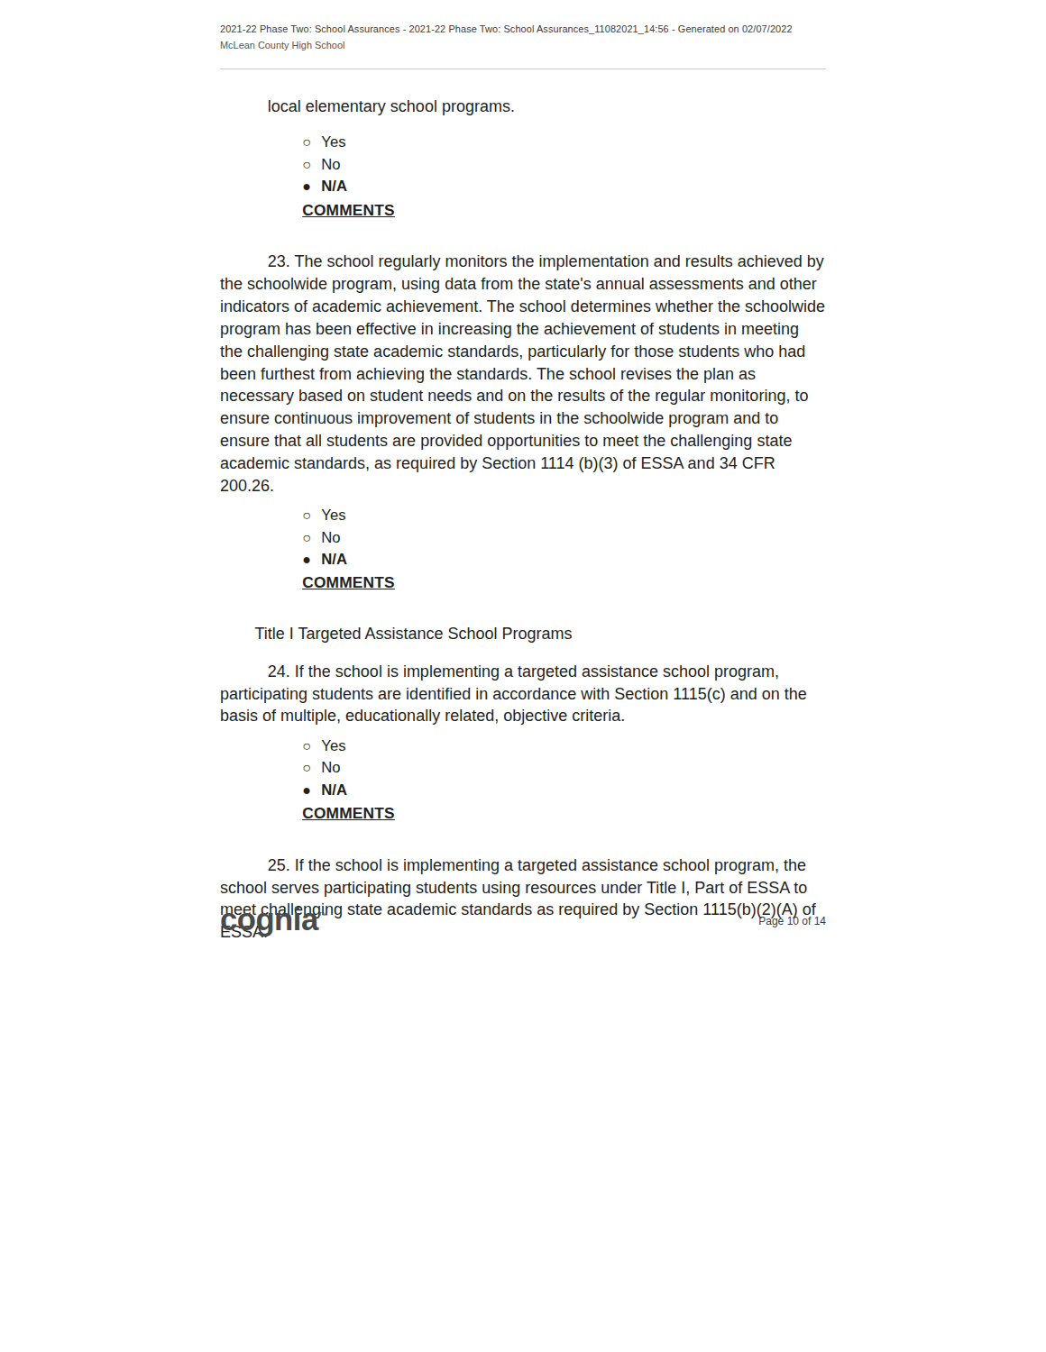2021-22 Phase Two: School Assurances - 2021-22 Phase Two: School Assurances_11082021_14:56 - Generated on 02/07/2022
McLean County High School
local elementary school programs.
○Yes
○No
●N/A
COMMENTS
23. The school regularly monitors the implementation and results achieved by the schoolwide program, using data from the state's annual assessments and other indicators of academic achievement. The school determines whether the schoolwide program has been effective in increasing the achievement of students in meeting the challenging state academic standards, particularly for those students who had been furthest from achieving the standards. The school revises the plan as necessary based on student needs and on the results of the regular monitoring, to ensure continuous improvement of students in the schoolwide program and to ensure that all students are provided opportunities to meet the challenging state academic standards, as required by Section 1114 (b)(3) of ESSA and 34 CFR 200.26.
○Yes
○No
●N/A
COMMENTS
Title I Targeted Assistance School Programs
24. If the school is implementing a targeted assistance school program, participating students are identified in accordance with Section 1115(c) and on the basis of multiple, educationally related, objective criteria.
○Yes
○No
●N/A
COMMENTS
25. If the school is implementing a targeted assistance school program, the school serves participating students using resources under Title I, Part of ESSA to meet challenging state academic standards as required by Section 1115(b)(2)(A) of ESSA.
cognia™
Page 10 of 14